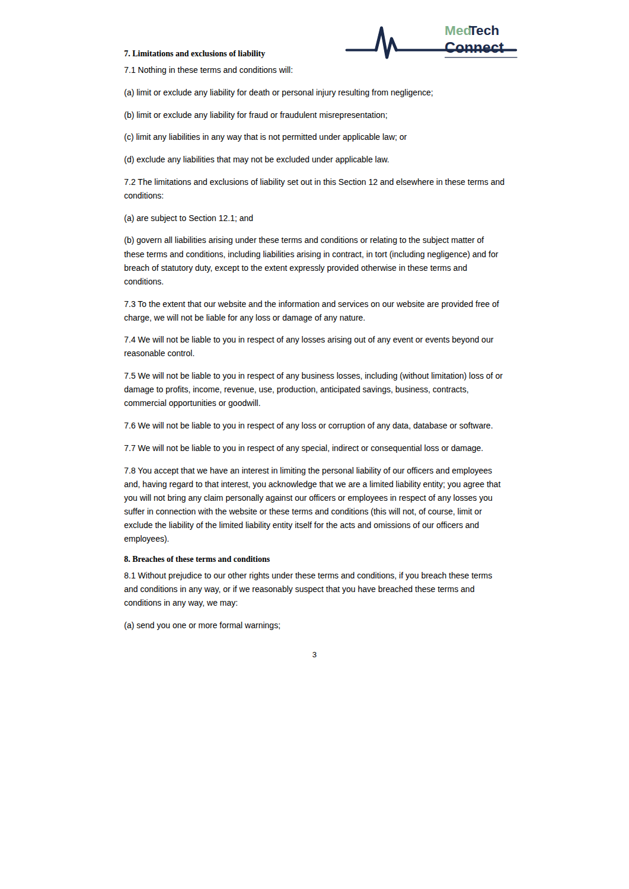Med Tech Connect
7. Limitations and exclusions of liability
7.1 Nothing in these terms and conditions will:
(a) limit or exclude any liability for death or personal injury resulting from negligence;
(b) limit or exclude any liability for fraud or fraudulent misrepresentation;
(c) limit any liabilities in any way that is not permitted under applicable law; or
(d) exclude any liabilities that may not be excluded under applicable law.
7.2 The limitations and exclusions of liability set out in this Section 12 and elsewhere in these terms and conditions:
(a) are subject to Section 12.1; and
(b) govern all liabilities arising under these terms and conditions or relating to the subject matter of these terms and conditions, including liabilities arising in contract, in tort (including negligence) and for breach of statutory duty, except to the extent expressly provided otherwise in these terms and conditions.
7.3 To the extent that our website and the information and services on our website are provided free of charge, we will not be liable for any loss or damage of any nature.
7.4 We will not be liable to you in respect of any losses arising out of any event or events beyond our reasonable control.
7.5 We will not be liable to you in respect of any business losses, including (without limitation) loss of or damage to profits, income, revenue, use, production, anticipated savings, business, contracts, commercial opportunities or goodwill.
7.6 We will not be liable to you in respect of any loss or corruption of any data, database or software.
7.7 We will not be liable to you in respect of any special, indirect or consequential loss or damage.
7.8 You accept that we have an interest in limiting the personal liability of our officers and employees and, having regard to that interest, you acknowledge that we are a limited liability entity; you agree that you will not bring any claim personally against our officers or employees in respect of any losses you suffer in connection with the website or these terms and conditions (this will not, of course, limit or exclude the liability of the limited liability entity itself for the acts and omissions of our officers and employees).
8. Breaches of these terms and conditions
8.1 Without prejudice to our other rights under these terms and conditions, if you breach these terms and conditions in any way, or if we reasonably suspect that you have breached these terms and conditions in any way, we may:
(a) send you one or more formal warnings;
3